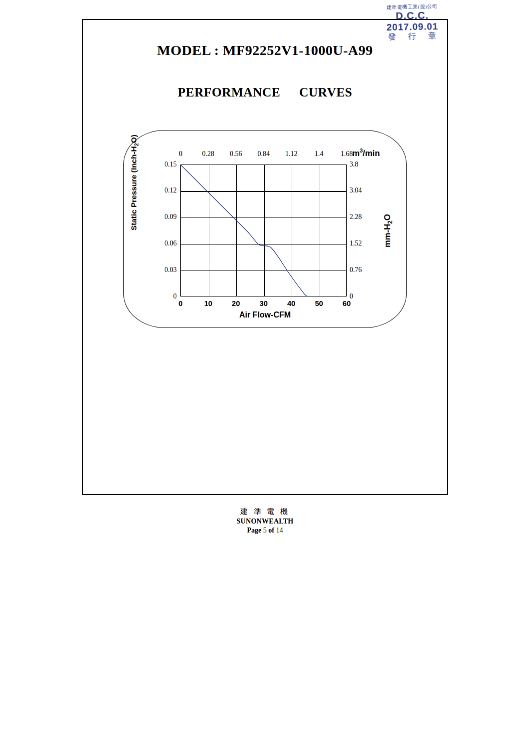建準電機工業(股)公司
D.C.C.
2017.09.01
發 行 章
MODEL : MF92252V1-1000U-A99
PERFORMANCE CURVES
0 0.28 0.56 0.84 1.12 1.4 1.68
m3/min
0.15 0.12 0.09 0.06 0.03 0
3.8 3.04 2.28 1.52 0.76 0
0 10 20 30 40 50 60
Static Pressure (Inch-H2O)
mm-H2O
Air Flow-CFM
建 準 電 機
SUNONWEALTH
Page 5 of 14